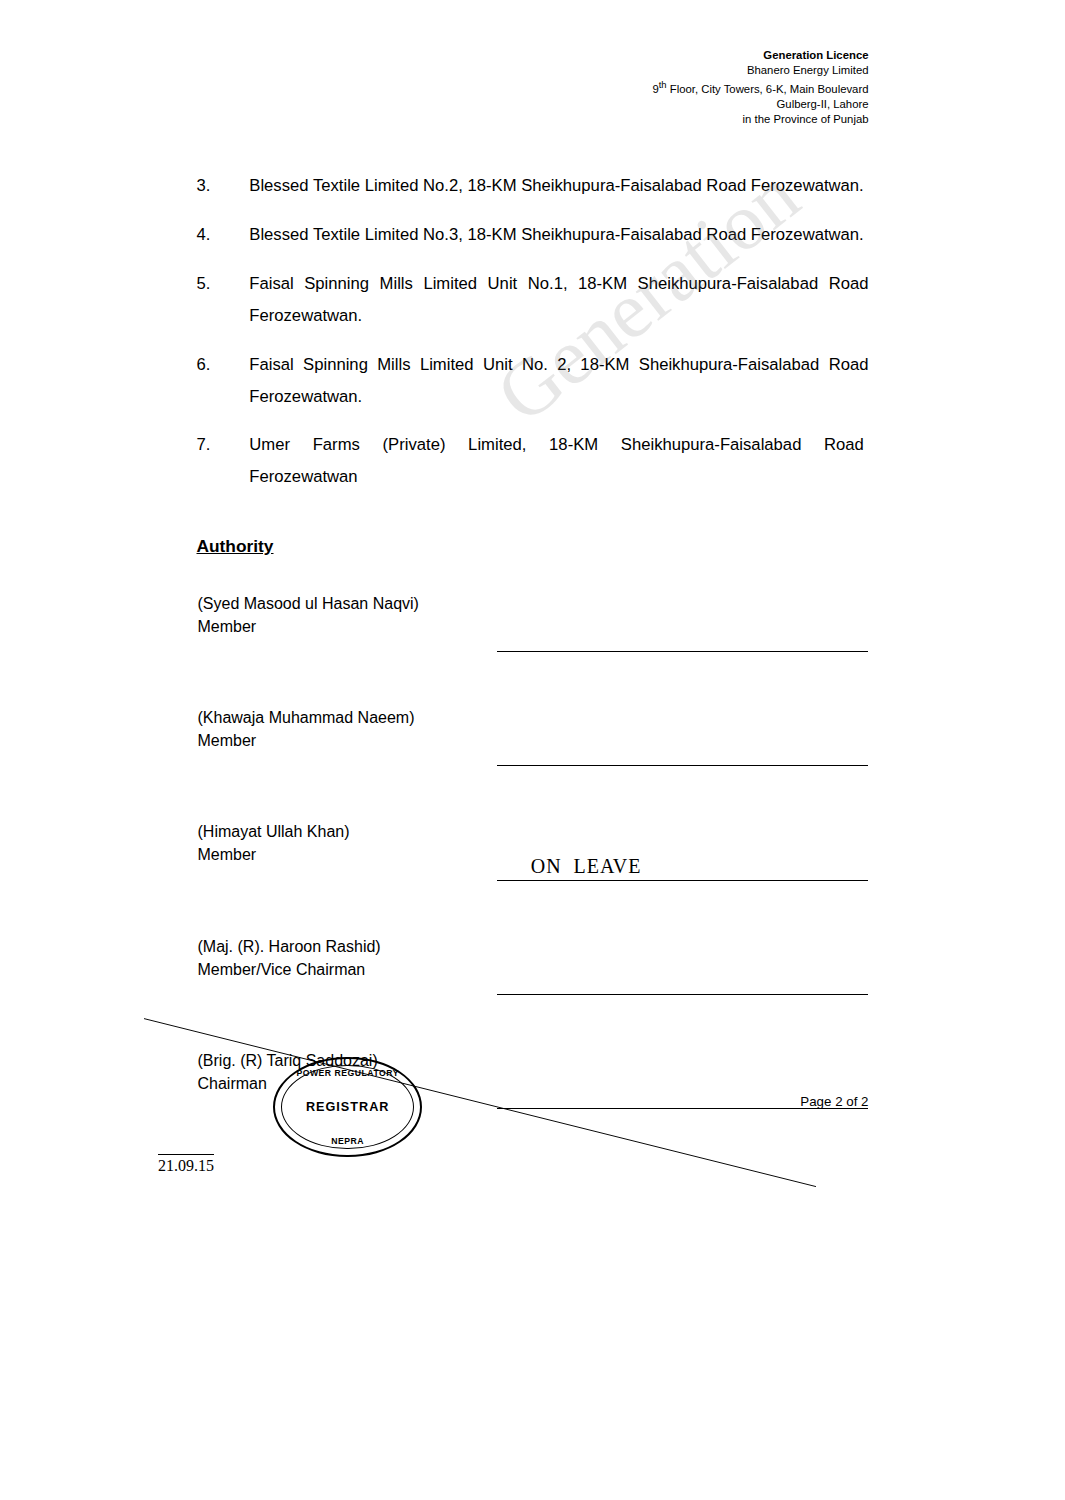Generation Licence
Bhanero Energy Limited
9th Floor, City Towers, 6-K, Main Boulevard
Gulberg-II, Lahore
in the Province of Punjab
Generation
3. Blessed Textile Limited No.2, 18-KM Sheikhupura-Faisalabad Road Ferozewatwan.
4. Blessed Textile Limited No.3, 18-KM Sheikhupura-Faisalabad Road Ferozewatwan.
5. Faisal Spinning Mills Limited Unit No.1, 18-KM Sheikhupura-Faisalabad Road Ferozewatwan.
6. Faisal Spinning Mills Limited Unit No. 2, 18-KM Sheikhupura-Faisalabad Road Ferozewatwan.
7. Umer Farms (Private) Limited, 18-KM Sheikhupura-Faisalabad Road Ferozewatwan
Authority
| (Syed Masood ul Hasan Naqvi) Member | |
| (Khawaja Muhammad Naeem) Member | |
| (Himayat Ullah Khan) Member | ON LEAVE |
| (Maj. (R). Haroon Rashid) Member/Vice Chairman | |
| (Brig. (R) Tariq Saddozai) Chairman | |
Page 2 of 2
POWER REGULATORY
REGISTRAR
NEPRA
21.09.15